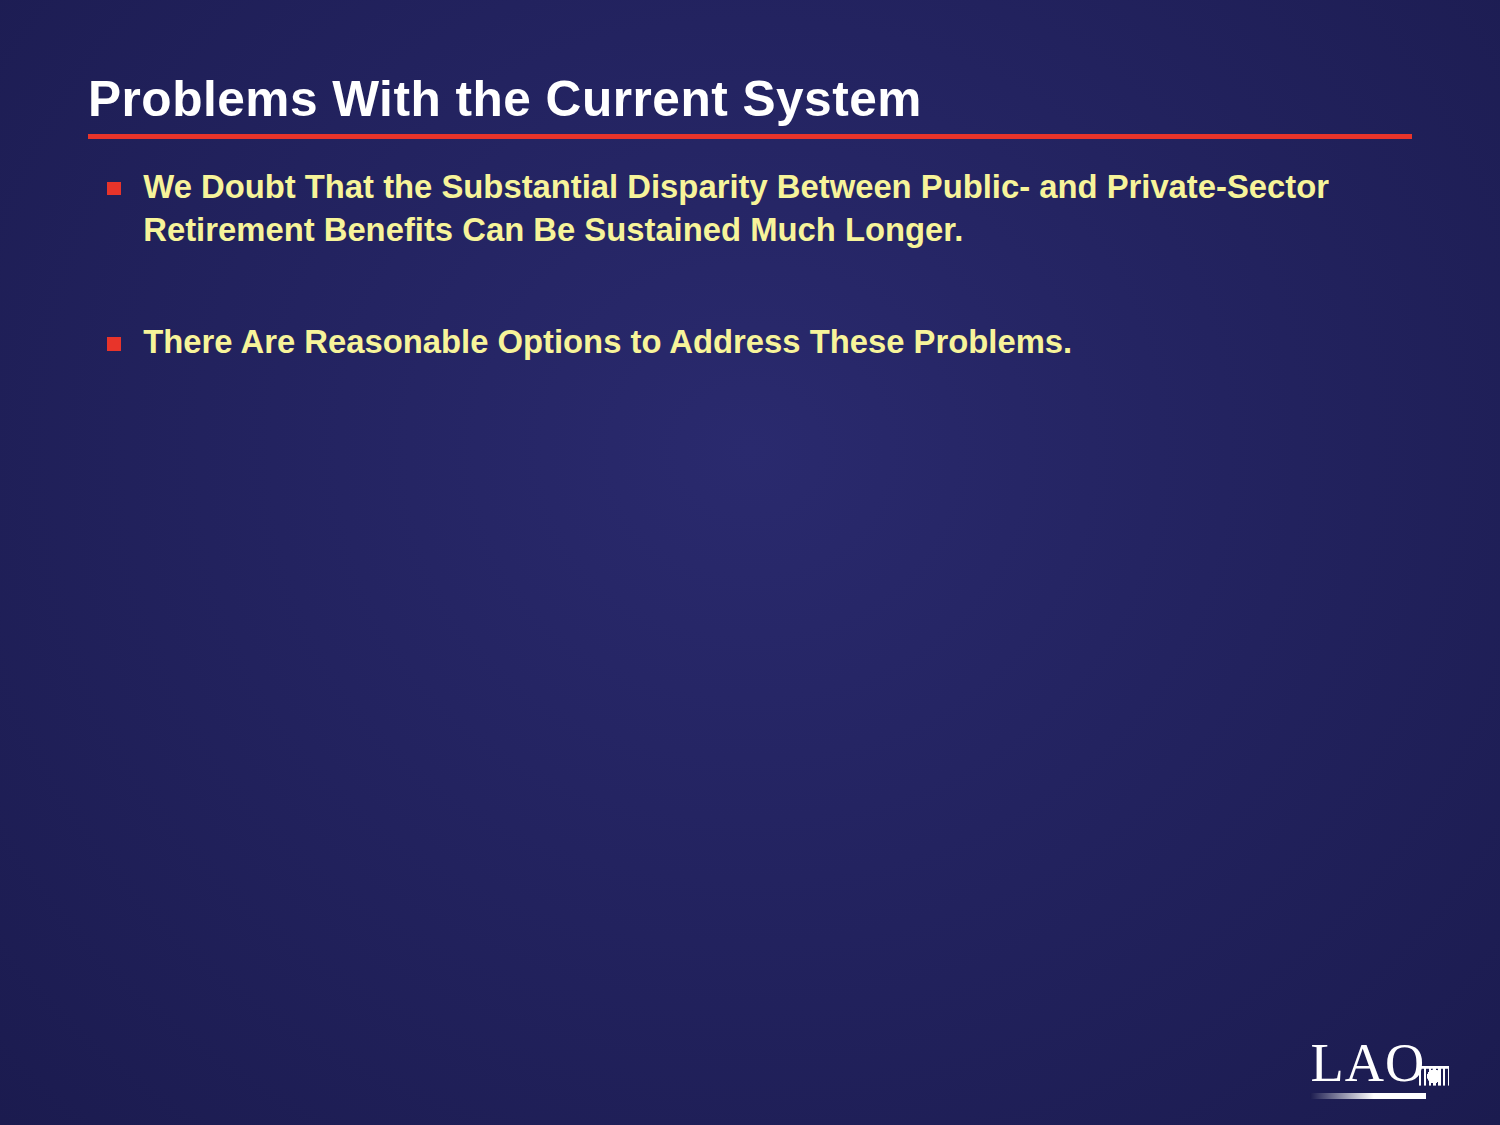Problems With the Current System
We Doubt That the Substantial Disparity Between Public- and Private-Sector Retirement Benefits Can Be Sustained Much Longer.
There Are Reasonable Options to Address These Problems.
LAO